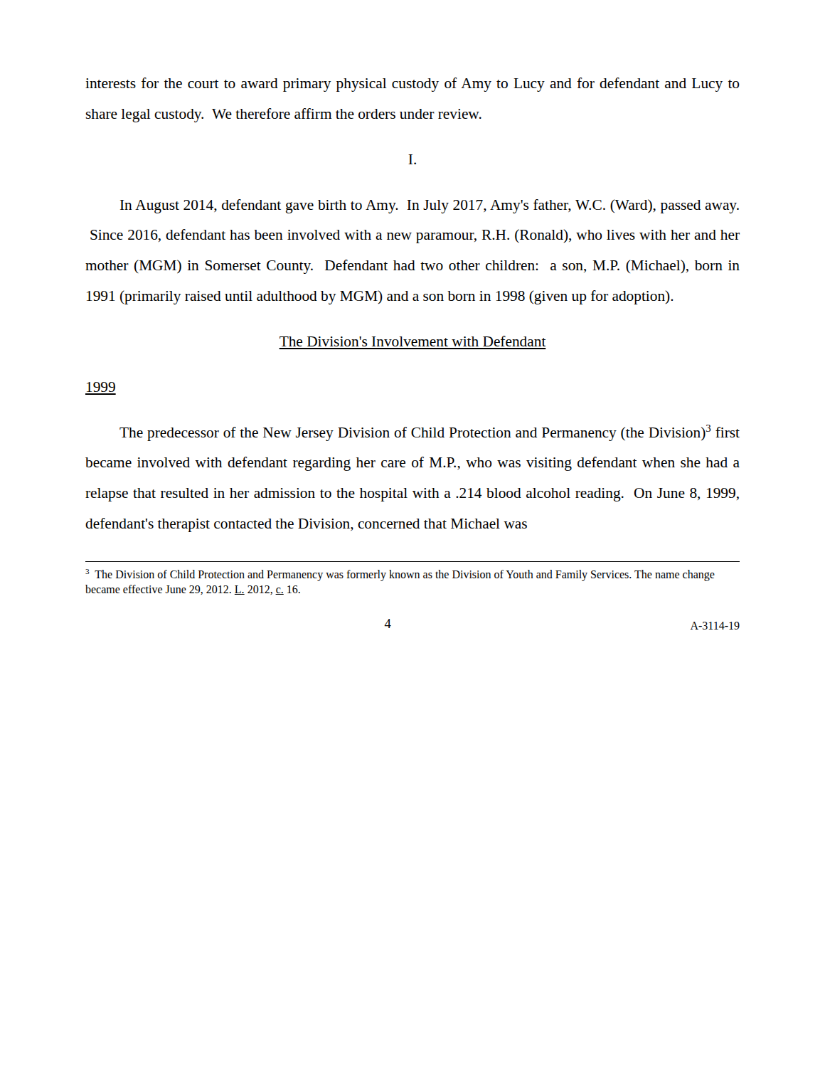interests for the court to award primary physical custody of Amy to Lucy and for defendant and Lucy to share legal custody. We therefore affirm the orders under review.
I.
In August 2014, defendant gave birth to Amy. In July 2017, Amy's father, W.C. (Ward), passed away. Since 2016, defendant has been involved with a new paramour, R.H. (Ronald), who lives with her and her mother (MGM) in Somerset County. Defendant had two other children: a son, M.P. (Michael), born in 1991 (primarily raised until adulthood by MGM) and a son born in 1998 (given up for adoption).
The Division's Involvement with Defendant
1999
The predecessor of the New Jersey Division of Child Protection and Permanency (the Division)3 first became involved with defendant regarding her care of M.P., who was visiting defendant when she had a relapse that resulted in her admission to the hospital with a .214 blood alcohol reading. On June 8, 1999, defendant's therapist contacted the Division, concerned that Michael was
3 The Division of Child Protection and Permanency was formerly known as the Division of Youth and Family Services. The name change became effective June 29, 2012. L. 2012, c. 16.
4 A-3114-19